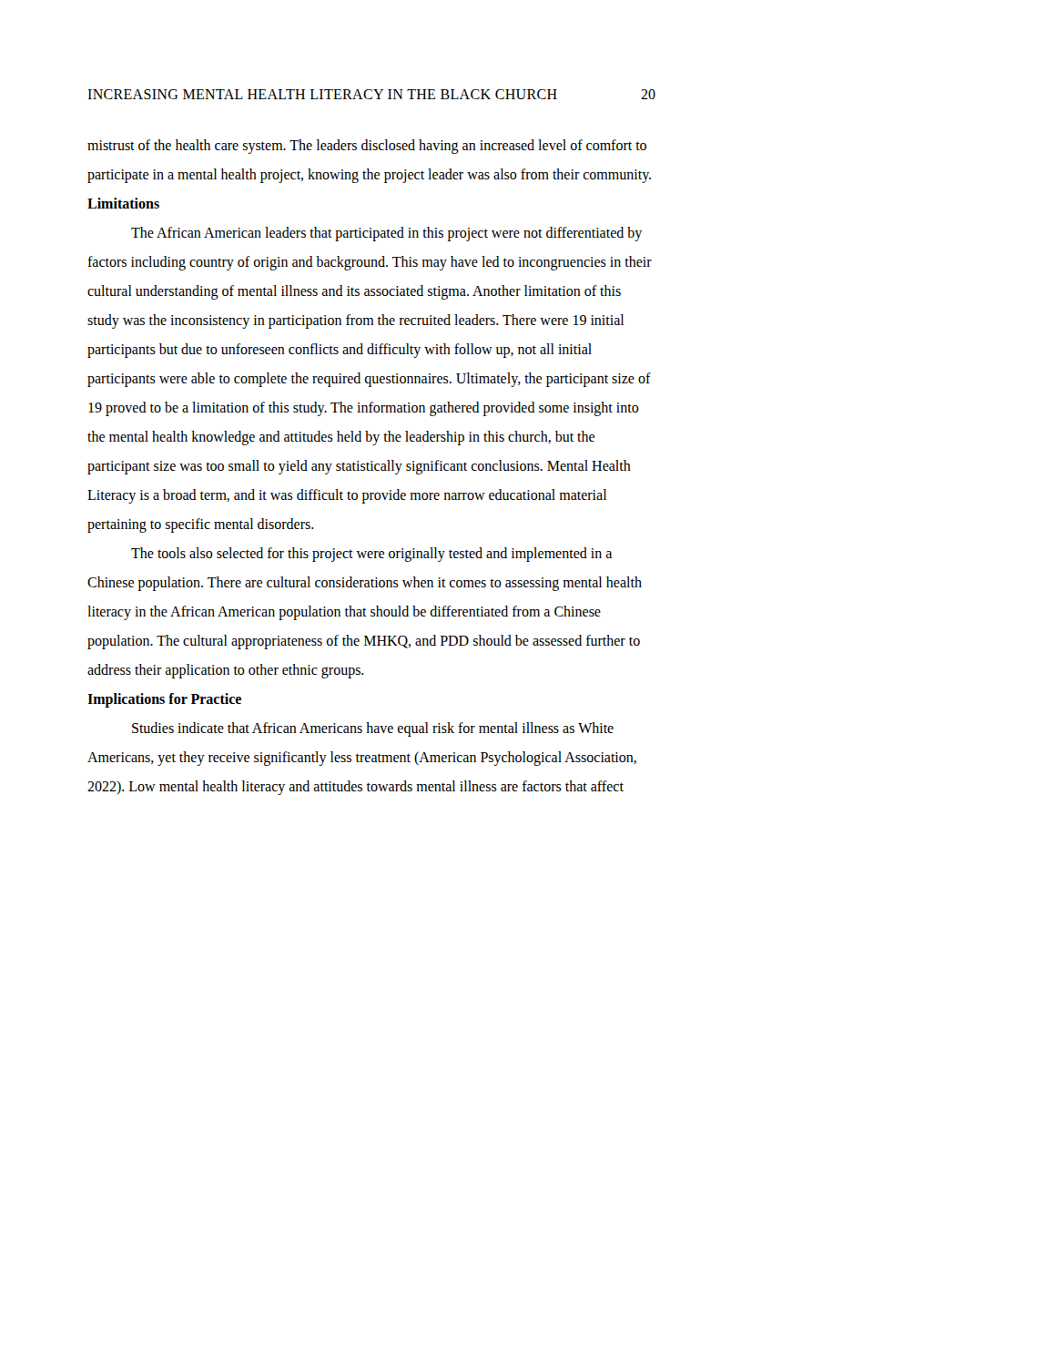Increasing mental health literacy in the black church 20
mistrust of the health care system. The leaders disclosed having an increased level of comfort to participate in a mental health project, knowing the project leader was also from their community.
Limitations
The African American leaders that participated in this project were not differentiated by factors including country of origin and background. This may have led to incongruencies in their cultural understanding of mental illness and its associated stigma. Another limitation of this study was the inconsistency in participation from the recruited leaders. There were 19 initial participants but due to unforeseen conflicts and difficulty with follow up, not all initial participants were able to complete the required questionnaires. Ultimately, the participant size of 19 proved to be a limitation of this study. The information gathered provided some insight into the mental health knowledge and attitudes held by the leadership in this church, but the participant size was too small to yield any statistically significant conclusions. Mental Health Literacy is a broad term, and it was difficult to provide more narrow educational material pertaining to specific mental disorders.
The tools also selected for this project were originally tested and implemented in a Chinese population. There are cultural considerations when it comes to assessing mental health literacy in the African American population that should be differentiated from a Chinese population. The cultural appropriateness of the MHKQ, and PDD should be assessed further to address their application to other ethnic groups.
Implications for Practice
Studies indicate that African Americans have equal risk for mental illness as White Americans, yet they receive significantly less treatment (American Psychological Association, 2022). Low mental health literacy and attitudes towards mental illness are factors that affect